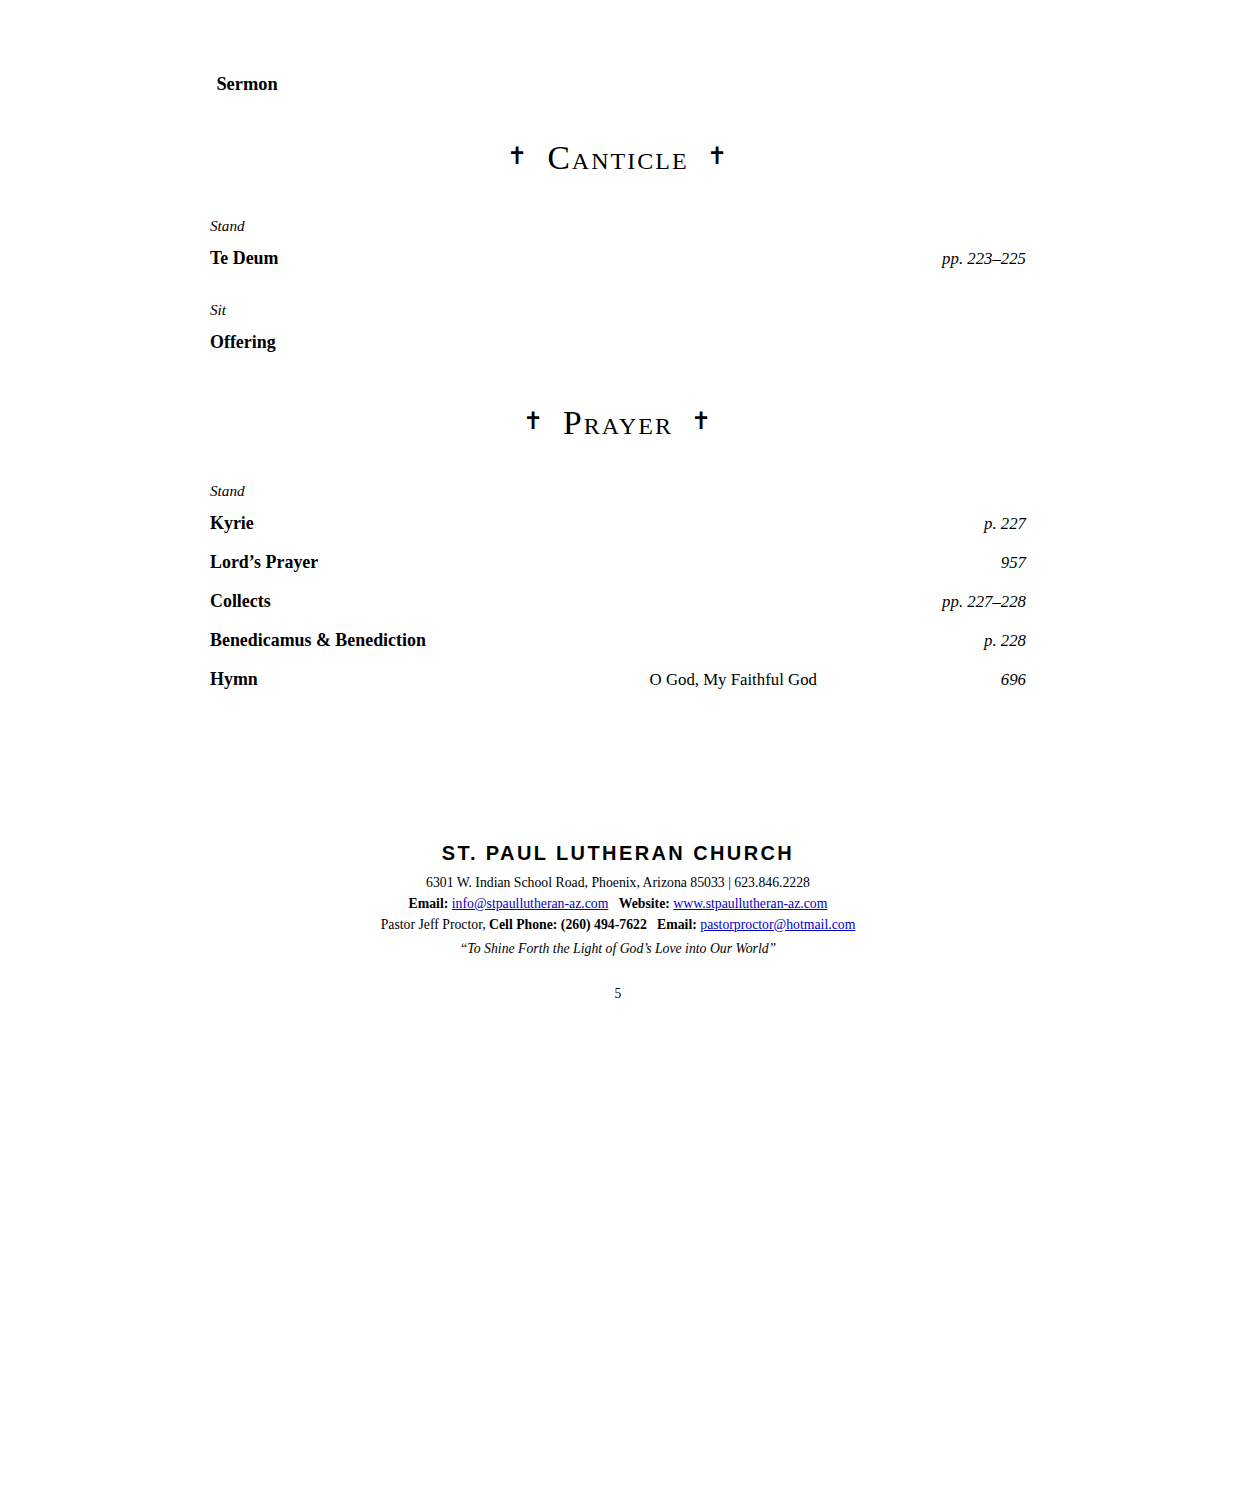Sermon
✝ Canticle ✝
Stand
| Te Deum | | pp. 223–225 |
Sit
| Offering | | |
✝ Prayer ✝
Stand
| Kyrie | | p. 227 |
| Lord’s Prayer | | 957 |
| Collects | | pp. 227–228 |
| Benedicamus & Benediction | | p. 228 |
| Hymn | O God, My Faithful God | 696 |
ST. PAUL LUTHERAN CHURCH
6301 W. Indian School Road, Phoenix, Arizona 85033 | 623.846.2228
Email: info@stpaullutheran-az.com Website: www.stpaullutheran-az.com
Pastor Jeff Proctor, Cell Phone: (260) 494-7622 Email: pastorproctor@hotmail.com
“To Shine Forth the Light of God’s Love into Our World”
5